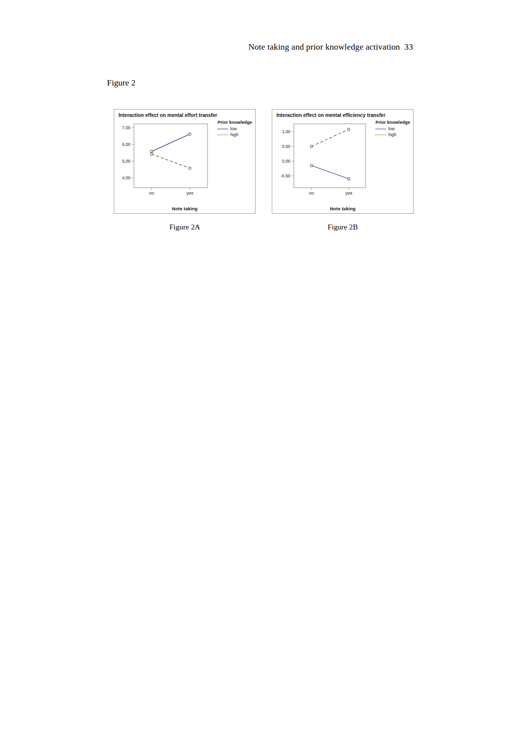Note taking and prior knowledge activation 33
Figure 2
Interaction effect on mental effort transfer
7,00 6,00 5,00 4,00 no yes
Prior knowledge
low
high
Note taking
Figure 2A
Interaction effect on mental efficiency transfer
1,00 0,50 0,00 -0,50 no yes
Prior knowledge
low
high
Note taking
Figure 2B